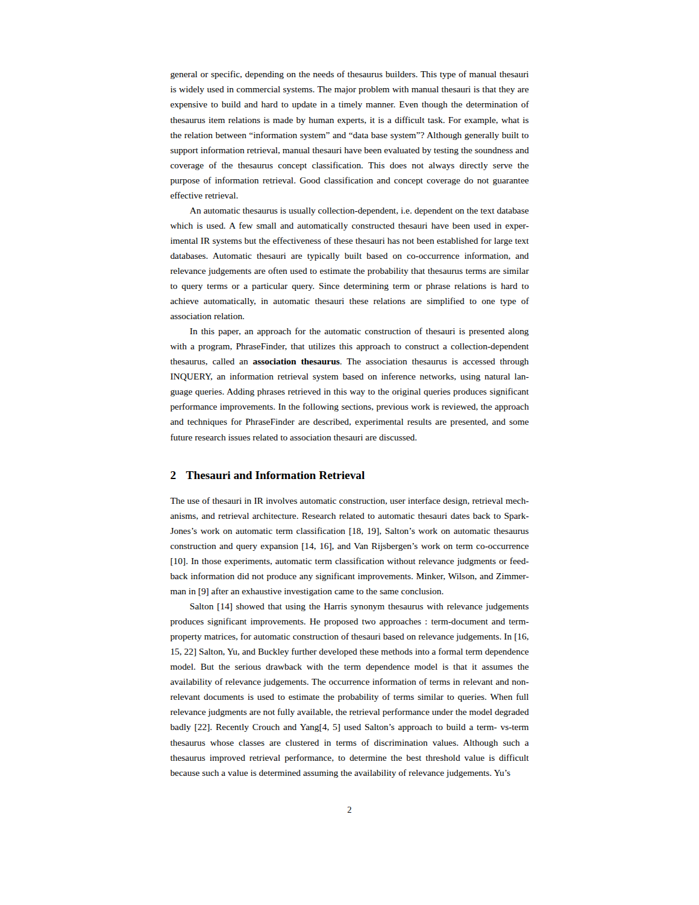general or specific, depending on the needs of thesaurus builders. This type of manual thesauri is widely used in commercial systems. The major problem with manual thesauri is that they are expensive to build and hard to update in a timely manner. Even though the determination of thesaurus item relations is made by human experts, it is a difficult task. For example, what is the relation between “information system” and “data base system”? Although generally built to support information retrieval, manual thesauri have been evaluated by testing the soundness and coverage of the thesaurus concept classification. This does not always directly serve the purpose of information retrieval. Good classification and concept coverage do not guarantee effective retrieval.
An automatic thesaurus is usually collection-dependent, i.e. dependent on the text database which is used. A few small and automatically constructed thesauri have been used in exper- imental IR systems but the effectiveness of these thesauri has not been established for large text databases. Automatic thesauri are typically built based on co-occurrence information, and relevance judgements are often used to estimate the probability that thesaurus terms are similar to query terms or a particular query. Since determining term or phrase relations is hard to achieve automatically, in automatic thesauri these relations are simplified to one type of association relation.
In this paper, an approach for the automatic construction of thesauri is presented along with a program, PhraseFinder, that utilizes this approach to construct a collection-dependent thesaurus, called an association thesaurus. The association thesaurus is accessed through INQUERY, an information retrieval system based on inference networks, using natural lan- guage queries. Adding phrases retrieved in this way to the original queries produces significant performance improvements. In the following sections, previous work is reviewed, the approach and techniques for PhraseFinder are described, experimental results are presented, and some future research issues related to association thesauri are discussed.
2 Thesauri and Information Retrieval
The use of thesauri in IR involves automatic construction, user interface design, retrieval mech- anisms, and retrieval architecture. Research related to automatic thesauri dates back to Spark- Jones’s work on automatic term classification [18, 19], Salton’s work on automatic thesaurus construction and query expansion [14, 16], and Van Rijsbergen’s work on term co-occurrence [10]. In those experiments, automatic term classification without relevance judgments or feed- back information did not produce any significant improvements. Minker, Wilson, and Zimmer- man in [9] after an exhaustive investigation came to the same conclusion.
Salton [14] showed that using the Harris synonym thesaurus with relevance judgements produces significant improvements. He proposed two approaches : term-document and term- property matrices, for automatic construction of thesauri based on relevance judgements. In [16, 15, 22] Salton, Yu, and Buckley further developed these methods into a formal term dependence model. But the serious drawback with the term dependence model is that it assumes the availability of relevance judgements. The occurrence information of terms in relevant and non-relevant documents is used to estimate the probability of terms similar to queries. When full relevance judgments are not fully available, the retrieval performance under the model degraded badly [22]. Recently Crouch and Yang[4, 5] used Salton’s approach to build a term- vs-term thesaurus whose classes are clustered in terms of discrimination values. Although such a thesaurus improved retrieval performance, to determine the best threshold value is difficult because such a value is determined assuming the availability of relevance judgements. Yu’s
2